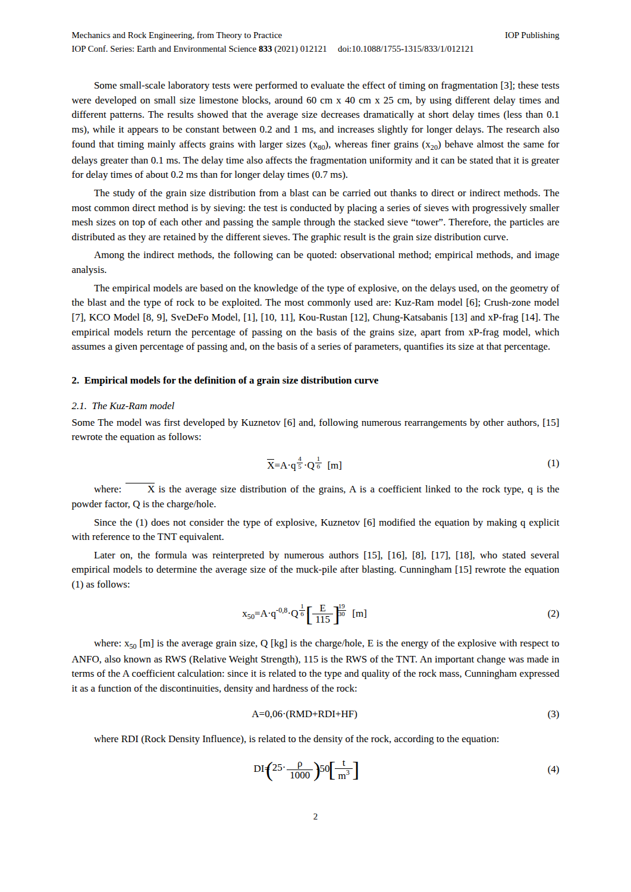Mechanics and Rock Engineering, from Theory to Practice IOP Publishing
IOP Conf. Series: Earth and Environmental Science 833 (2021) 012121 doi:10.1088/1755-1315/833/1/012121
Some small-scale laboratory tests were performed to evaluate the effect of timing on fragmentation [3]; these tests were developed on small size limestone blocks, around 60 cm x 40 cm x 25 cm, by using different delay times and different patterns. The results showed that the average size decreases dramatically at short delay times (less than 0.1 ms), while it appears to be constant between 0.2 and 1 ms, and increases slightly for longer delays. The research also found that timing mainly affects grains with larger sizes (x80), whereas finer grains (x20) behave almost the same for delays greater than 0.1 ms. The delay time also affects the fragmentation uniformity and it can be stated that it is greater for delay times of about 0.2 ms than for longer delay times (0.7 ms).
The study of the grain size distribution from a blast can be carried out thanks to direct or indirect methods. The most common direct method is by sieving: the test is conducted by placing a series of sieves with progressively smaller mesh sizes on top of each other and passing the sample through the stacked sieve “tower”. Therefore, the particles are distributed as they are retained by the different sieves. The graphic result is the grain size distribution curve.
Among the indirect methods, the following can be quoted: observational method; empirical methods, and image analysis.
The empirical models are based on the knowledge of the type of explosive, on the delays used, on the geometry of the blast and the type of rock to be exploited. The most commonly used are: Kuz-Ram model [6]; Crush-zone model [7], KCO Model [8, 9], SveDeFo Model, [1], [10, 11], Kou-Rustan [12], Chung-Katsabanis [13] and xP-frag [14]. The empirical models return the percentage of passing on the basis of the grains size, apart from xP-frag model, which assumes a given percentage of passing and, on the basis of a series of parameters, quantifies its size at that percentage.
2. Empirical models for the definition of a grain size distribution curve
2.1. The Kuz-Ram model
Some The model was first developed by Kuznetov [6] and, following numerous rearrangements by other authors, [15] rewrote the equation as follows:
X=A·q45·Q16 [m]
(1)
where: X is the average size distribution of the grains, A is a coefficient linked to the rock type, q is the powder factor, Q is the charge/hole.
Since the (1) does not consider the type of explosive, Kuznetov [6] modified the equation by making q explicit with reference to the TNT equivalent.
Later on, the formula was reinterpreted by numerous authors [15], [16], [8], [17], [18], who stated several empirical models to determine the average size of the muck-pile after blasting. Cunningham [15] rewrote the equation (1) as follows:
x50=A·q-0,8·Q16·E 1151930 [m]
(2)
where: x50 [m] is the average grain size, Q [kg] is the charge/hole, E is the energy of the explosive with respect to ANFO, also known as RWS (Relative Weight Strength), 115 is the RWS of the TNT. An important change was made in terms of the A coefficient calculation: since it is related to the type and quality of the rock mass, Cunningham expressed it as a function of the discontinuities, density and hardness of the rock:
A=0,06·(RMD+RDI+HF)
(3)
where RDI (Rock Density Influence), is related to the density of the rock, according to the equation:
DI=25·ρ 1000-50 tm3
(4)
2